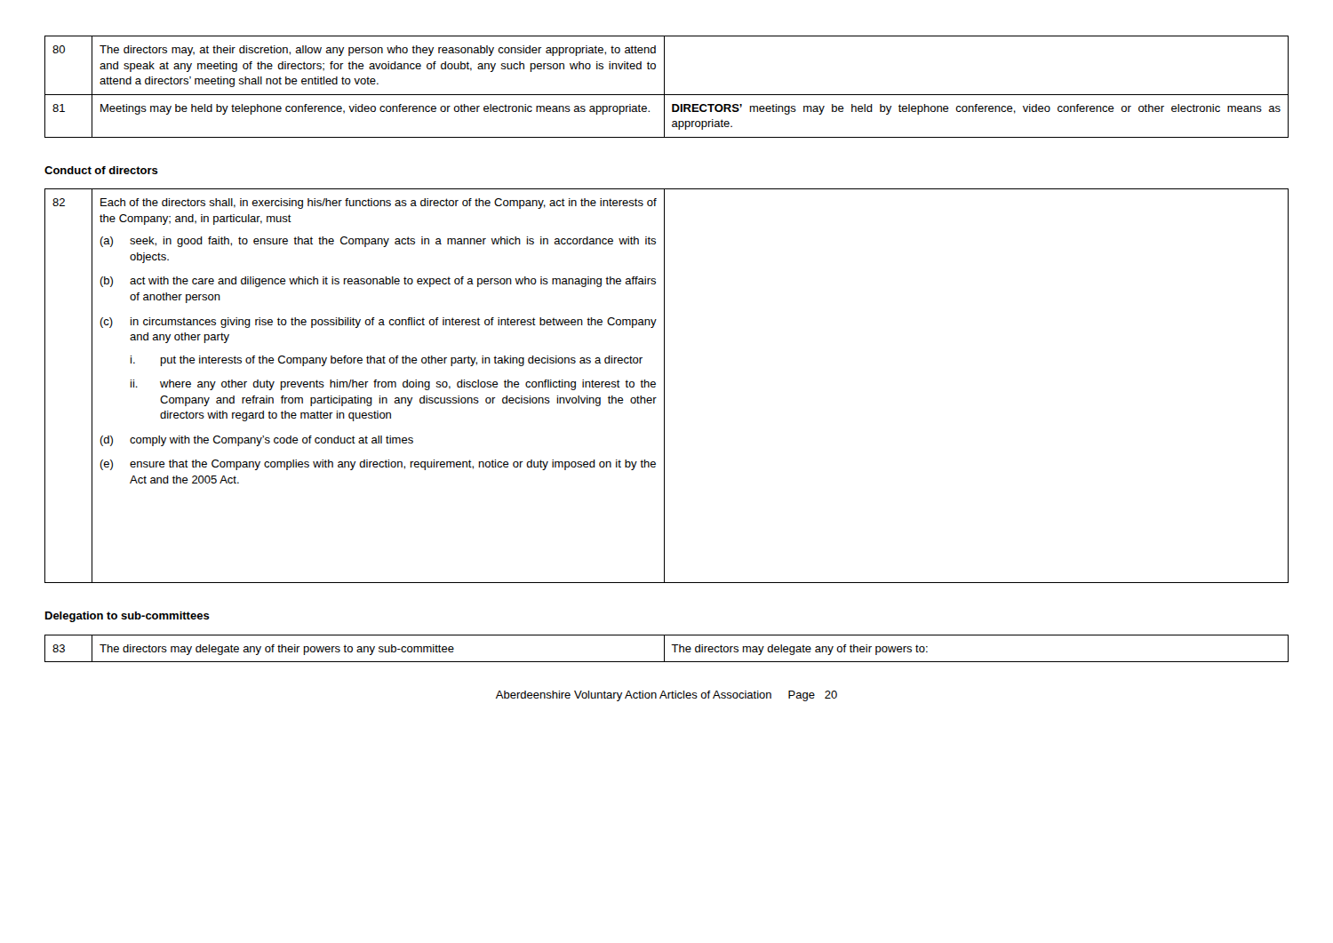| 80 | The directors may, at their discretion, allow any person who they reasonably consider appropriate, to attend and speak at any meeting of the directors; for the avoidance of doubt, any such person who is invited to attend a directors’ meeting shall not be entitled to vote. | |
| 81 | Meetings may be held by telephone conference, video conference or other electronic means as appropriate. | DIRECTORS’ meetings may be held by telephone conference, video conference or other electronic means as appropriate. |
Conduct of directors
| 82 | Each of the directors shall, in exercising his/her functions as a director of the Company, act in the interests of the Company; and, in particular, must (a) seek, in good faith, to ensure that the Company acts in a manner which is in accordance with its objects. (b) act with the care and diligence which it is reasonable to expect of a person who is managing the affairs of another person (c) in circumstances giving rise to the possibility of a conflict of interest of interest between the Company and any other party i. put the interests of the Company before that of the other party, in taking decisions as a director ii. where any other duty prevents him/her from doing so, disclose the conflicting interest to the Company and refrain from participating in any discussions or decisions involving the other directors with regard to the matter in question (d) comply with the Company’s code of conduct at all times (e) ensure that the Company complies with any direction, requirement, notice or duty imposed on it by the Act and the 2005 Act. | |
Delegation to sub-committees
| 83 | The directors may delegate any of their powers to any sub-committee | The directors may delegate any of their powers to: |
Aberdeenshire Voluntary Action Articles of Association Page 20